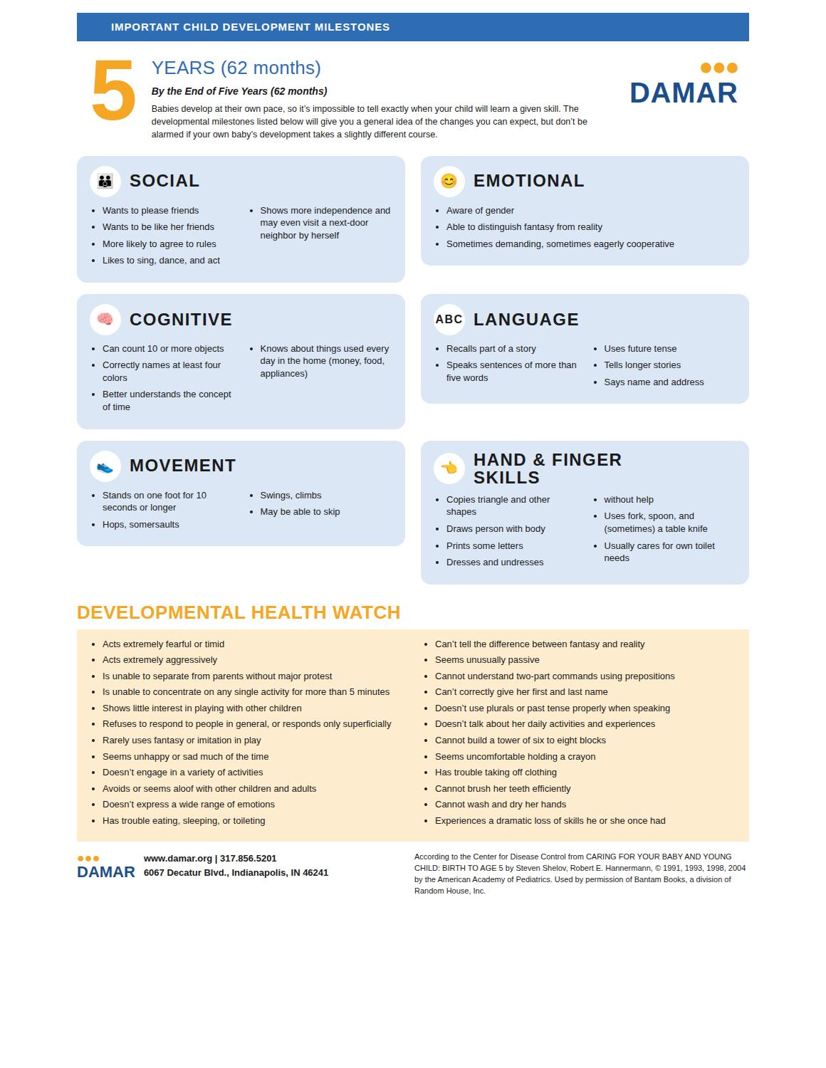Important Child Development Milestones
5
YEARS (62 months)
By the End of Five Years (62 months)
Babies develop at their own pace, so it’s impossible to tell exactly when your child will learn a given skill. The developmental milestones listed below will give you a general idea of the changes you can expect, but don’t be alarmed if your own baby’s development takes a slightly different course.
●●●
DAMAR
👪Social
Wants to please friends
Wants to be like her friends
More likely to agree to rules
Likes to sing, dance, and act
Shows more independence and may even visit a next-door neighbor by herself
😊Emotional
Aware of gender
Able to distinguish fantasy from reality
Sometimes demanding, sometimes eagerly cooperative
🧠Cognitive
Can count 10 or more objects
Correctly names at least four colors
Better understands the concept of time
Knows about things used every day in the home (money, food, appliances)
ABCLanguage
Recalls part of a story
Speaks sentences of more than five words
Uses future tense
Tells longer stories
Says name and address
👟Movement
Stands on one foot for 10 seconds or longer
Hops, somersaults
Swings, climbs
May be able to skip
👈Hand & Finger
Skills
Copies triangle and other shapes
Draws person with body
Prints some letters
Dresses and undresses
without help
Uses fork, spoon, and (sometimes) a table knife
Usually cares for own toilet needs
Developmental Health Watch
Acts extremely fearful or timid
Acts extremely aggressively
Is unable to separate from parents without major protest
Is unable to concentrate on any single activity for more than 5 minutes
Shows little interest in playing with other children
Refuses to respond to people in general, or responds only superficially
Rarely uses fantasy or imitation in play
Seems unhappy or sad much of the time
Doesn’t engage in a variety of activities
Avoids or seems aloof with other children and adults
Doesn’t express a wide range of emotions
Has trouble eating, sleeping, or toileting
Can’t tell the difference between fantasy and reality
Seems unusually passive
Cannot understand two-part commands using prepositions
Can’t correctly give her first and last name
Doesn’t use plurals or past tense properly when speaking
Doesn’t talk about her daily activities and experiences
Cannot build a tower of six to eight blocks
Seems uncomfortable holding a crayon
Has trouble taking off clothing
Cannot brush her teeth efficiently
Cannot wash and dry her hands
Experiences a dramatic loss of skills he or she once had
●●●
DAMAR
www.damar.org | 317.856.5201
6067 Decatur Blvd., Indianapolis, IN 46241
According to the Center for Disease Control from CARING FOR YOUR BABY AND YOUNG CHILD: BIRTH TO AGE 5 by Steven Shelov, Robert E. Hannermann, © 1991, 1993, 1998, 2004 by the American Academy of Pediatrics. Used by permission of Bantam Books, a division of Random House, Inc.